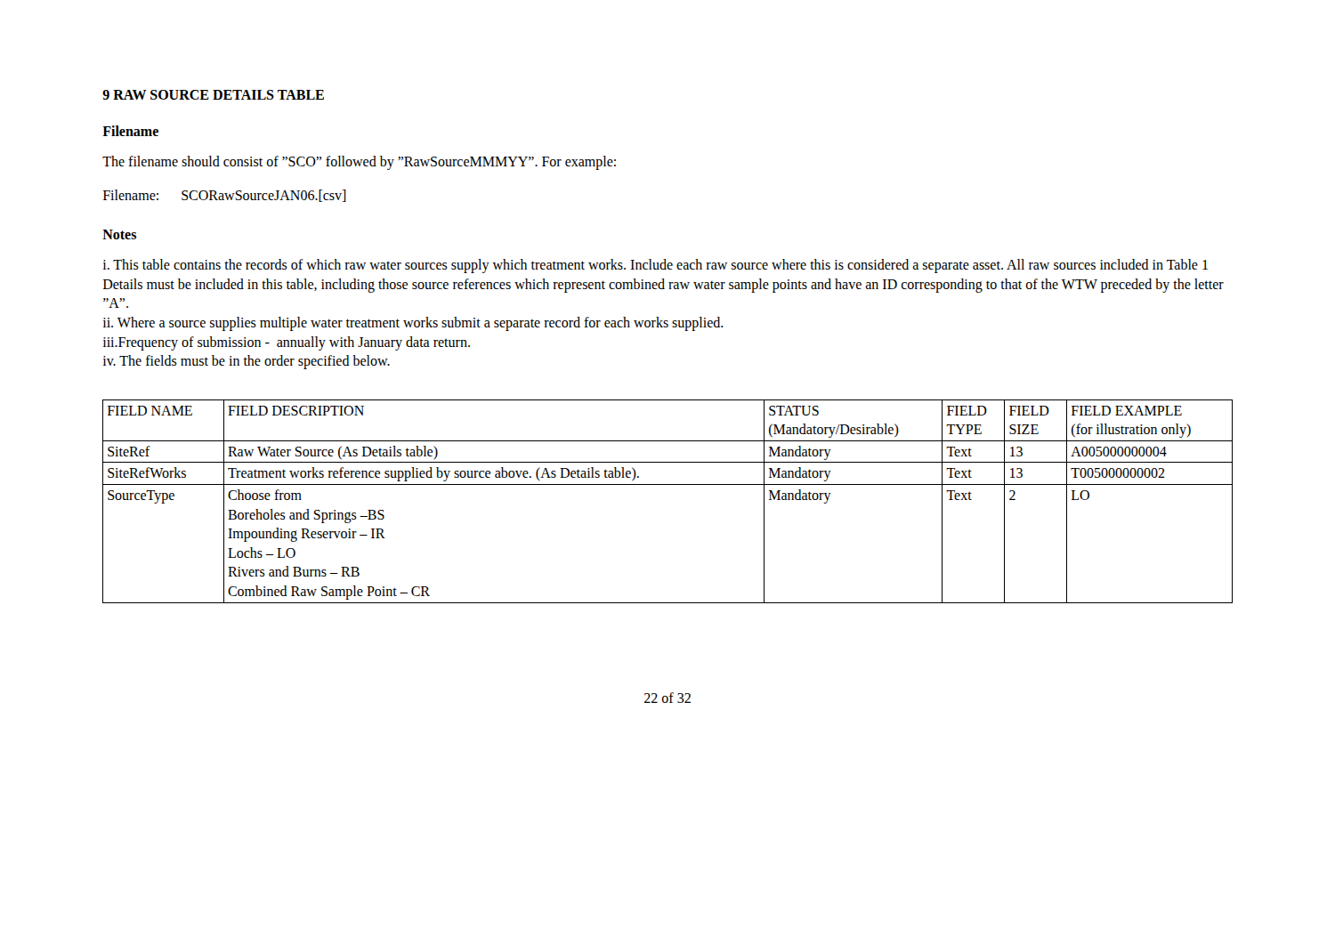9 RAW SOURCE DETAILS TABLE
Filename
The filename should consist of ”SCO” followed by ”RawSourceMMMYY”. For example:
Filename: SCORawSourceJAN06.[csv]
Notes
i. This table contains the records of which raw water sources supply which treatment works. Include each raw source where this is considered a separate asset. All raw sources included in Table 1 Details must be included in this table, including those source references which represent combined raw water sample points and have an ID corresponding to that of the WTW preceded by the letter ”A”.
ii. Where a source supplies multiple water treatment works submit a separate record for each works supplied.
iii.Frequency of submission - annually with January data return.
iv. The fields must be in the order specified below.
| FIELD NAME | FIELD DESCRIPTION | STATUS (Mandatory/Desirable) | FIELD TYPE | FIELD SIZE | FIELD EXAMPLE (for illustration only) |
| --- | --- | --- | --- | --- | --- |
| SiteRef | Raw Water Source (As Details table) | Mandatory | Text | 13 | A005000000004 |
| SiteRefWorks | Treatment works reference supplied by source above. (As Details table). | Mandatory | Text | 13 | T005000000002 |
| SourceType | Choose from Boreholes and Springs –BS Impounding Reservoir – IR Lochs – LO Rivers and Burns – RB Combined Raw Sample Point – CR | Mandatory | Text | 2 | LO |
22 of 32